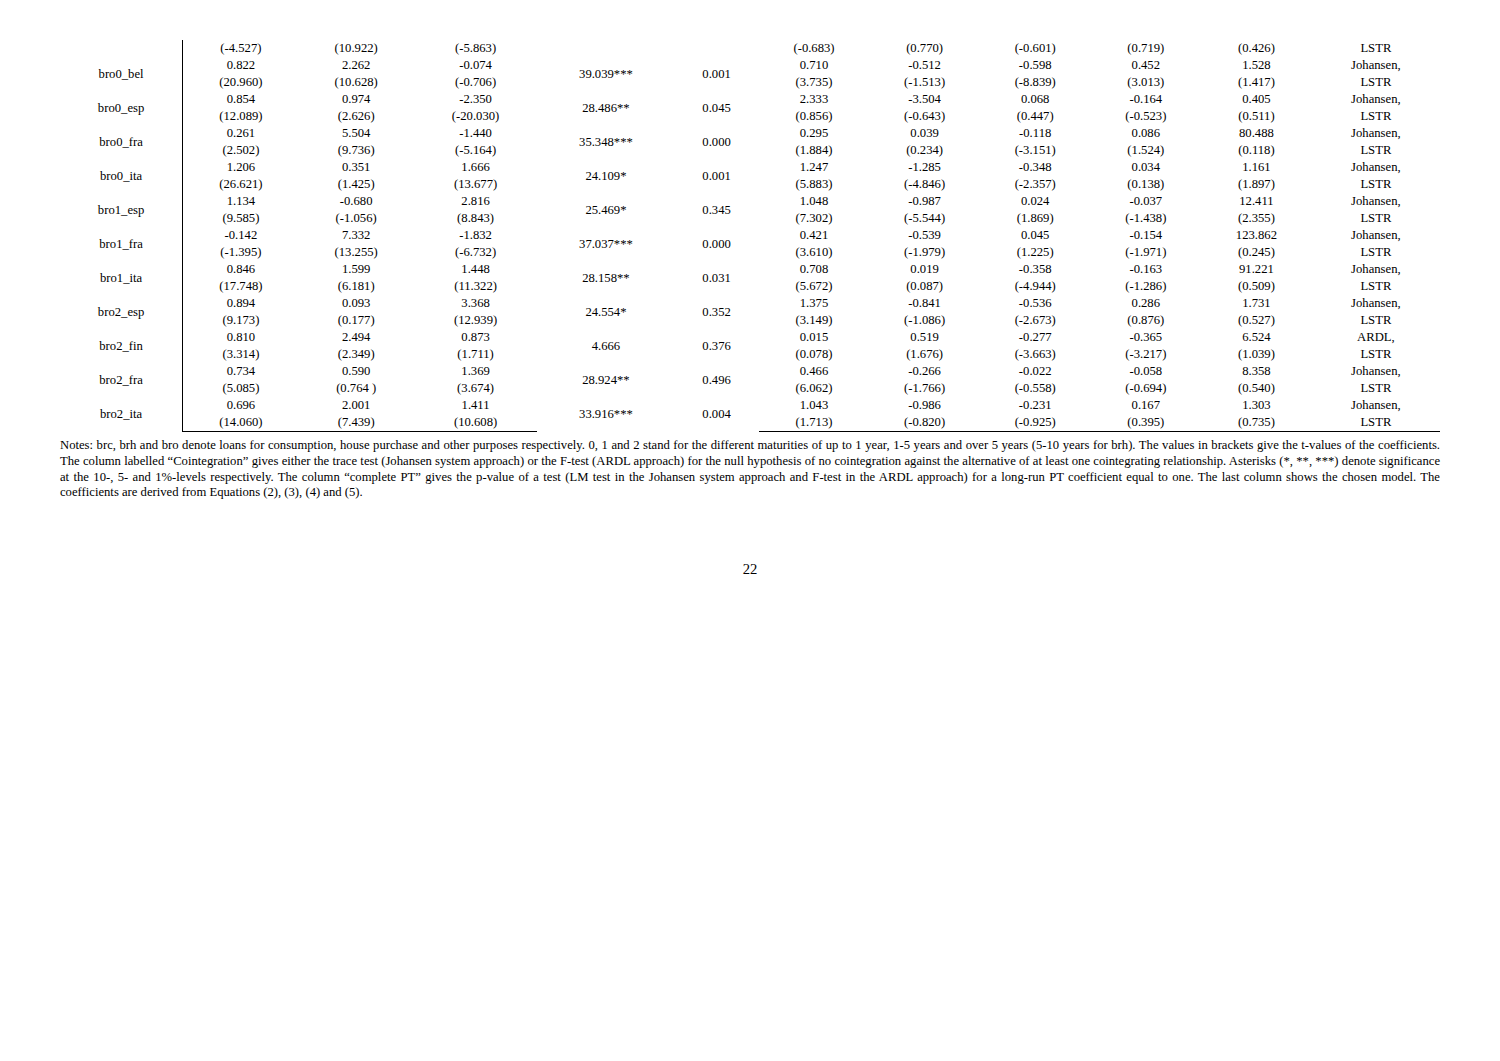| | (-4.527) | (10.922) | (-5.863) | | | (-0.683) | (0.770) | (-0.601) | (0.719) | (0.426) | LSTR |
| bro0_bel | 0.822 | 2.262 | -0.074 | 39.039*** | 0.001 | 0.710 | -0.512 | -0.598 | 0.452 | 1.528 | Johansen, |
| (20.960) | (10.628) | (-0.706) | (3.735) | (-1.513) | (-8.839) | (3.013) | (1.417) | LSTR |
| bro0_esp | 0.854 | 0.974 | -2.350 | 28.486** | 0.045 | 2.333 | -3.504 | 0.068 | -0.164 | 0.405 | Johansen, |
| (12.089) | (2.626) | (-20.030) | (0.856) | (-0.643) | (0.447) | (-0.523) | (0.511) | LSTR |
| bro0_fra | 0.261 | 5.504 | -1.440 | 35.348*** | 0.000 | 0.295 | 0.039 | -0.118 | 0.086 | 80.488 | Johansen, |
| (2.502) | (9.736) | (-5.164) | (1.884) | (0.234) | (-3.151) | (1.524) | (0.118) | LSTR |
| bro0_ita | 1.206 | 0.351 | 1.666 | 24.109* | 0.001 | 1.247 | -1.285 | -0.348 | 0.034 | 1.161 | Johansen, |
| (26.621) | (1.425) | (13.677) | (5.883) | (-4.846) | (-2.357) | (0.138) | (1.897) | LSTR |
| bro1_esp | 1.134 | -0.680 | 2.816 | 25.469* | 0.345 | 1.048 | -0.987 | 0.024 | -0.037 | 12.411 | Johansen, |
| (9.585) | (-1.056) | (8.843) | (7.302) | (-5.544) | (1.869) | (-1.438) | (2.355) | LSTR |
| bro1_fra | -0.142 | 7.332 | -1.832 | 37.037*** | 0.000 | 0.421 | -0.539 | 0.045 | -0.154 | 123.862 | Johansen, |
| (-1.395) | (13.255) | (-6.732) | (3.610) | (-1.979) | (1.225) | (-1.971) | (0.245) | LSTR |
| bro1_ita | 0.846 | 1.599 | 1.448 | 28.158** | 0.031 | 0.708 | 0.019 | -0.358 | -0.163 | 91.221 | Johansen, |
| (17.748) | (6.181) | (11.322) | (5.672) | (0.087) | (-4.944) | (-1.286) | (0.509) | LSTR |
| bro2_esp | 0.894 | 0.093 | 3.368 | 24.554* | 0.352 | 1.375 | -0.841 | -0.536 | 0.286 | 1.731 | Johansen, |
| (9.173) | (0.177) | (12.939) | (3.149) | (-1.086) | (-2.673) | (0.876) | (0.527) | LSTR |
| bro2_fin | 0.810 | 2.494 | 0.873 | 4.666 | 0.376 | 0.015 | 0.519 | -0.277 | -0.365 | 6.524 | ARDL, |
| (3.314) | (2.349) | (1.711) | (0.078) | (1.676) | (-3.663) | (-3.217) | (1.039) | LSTR |
| bro2_fra | 0.734 | 0.590 | 1.369 | 28.924** | 0.496 | 0.466 | -0.266 | -0.022 | -0.058 | 8.358 | Johansen, |
| (5.085) | (0.764 ) | (3.674) | (6.062) | (-1.766) | (-0.558) | (-0.694) | (0.540) | LSTR |
| bro2_ita | 0.696 | 2.001 | 1.411 | 33.916*** | 0.004 | 1.043 | -0.986 | -0.231 | 0.167 | 1.303 | Johansen, |
| (14.060) | (7.439) | (10.608) | (1.713) | (-0.820) | (-0.925) | (0.395) | (0.735) | LSTR |
Notes: brc, brh and bro denote loans for consumption, house purchase and other purposes respectively. 0, 1 and 2 stand for the different maturities of up to 1 year, 1-5 years and over 5 years (5-10 years for brh). The values in brackets give the t-values of the coefficients. The column labelled “Cointegration” gives either the trace test (Johansen system approach) or the F-test (ARDL approach) for the null hypothesis of no cointegration against the alternative of at least one cointegrating relationship. Asterisks (*, **, ***) denote significance at the 10-, 5- and 1%-levels respectively. The column “complete PT” gives the p-value of a test (LM test in the Johansen system approach and F-test in the ARDL approach) for a long-run PT coefficient equal to one. The last column shows the chosen model. The coefficients are derived from Equations (2), (3), (4) and (5).
22